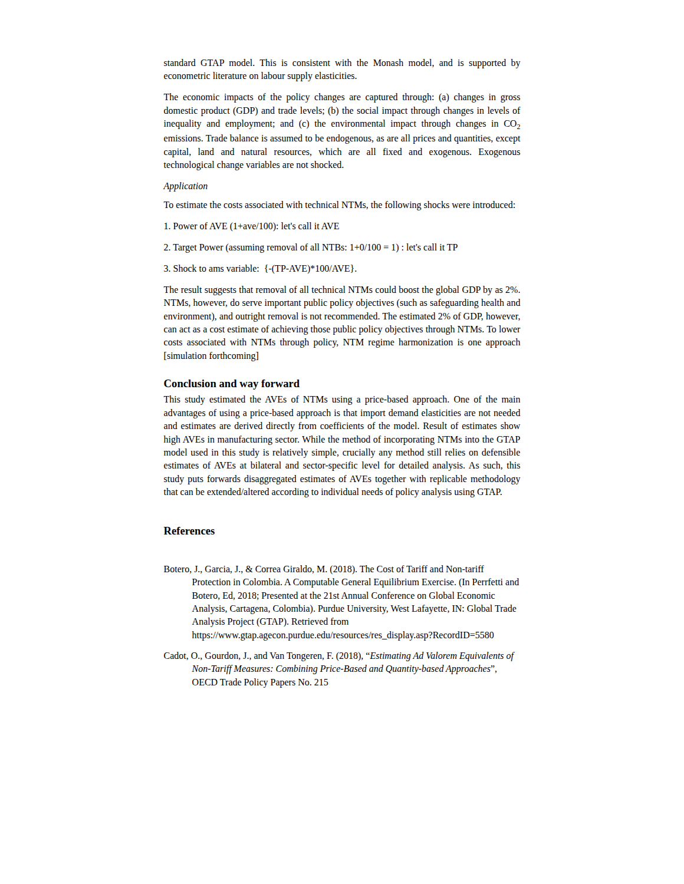standard GTAP model. This is consistent with the Monash model, and is supported by econometric literature on labour supply elasticities.
The economic impacts of the policy changes are captured through: (a) changes in gross domestic product (GDP) and trade levels; (b) the social impact through changes in levels of inequality and employment; and (c) the environmental impact through changes in CO2 emissions. Trade balance is assumed to be endogenous, as are all prices and quantities, except capital, land and natural resources, which are all fixed and exogenous. Exogenous technological change variables are not shocked.
Application
To estimate the costs associated with technical NTMs, the following shocks were introduced:
1. Power of AVE (1+ave/100): let's call it AVE
2. Target Power (assuming removal of all NTBs: 1+0/100 = 1) : let's call it TP
3. Shock to ams variable: {-(TP-AVE)*100/AVE}.
The result suggests that removal of all technical NTMs could boost the global GDP by as 2%. NTMs, however, do serve important public policy objectives (such as safeguarding health and environment), and outright removal is not recommended. The estimated 2% of GDP, however, can act as a cost estimate of achieving those public policy objectives through NTMs. To lower costs associated with NTMs through policy, NTM regime harmonization is one approach [simulation forthcoming]
Conclusion and way forward
This study estimated the AVEs of NTMs using a price-based approach. One of the main advantages of using a price-based approach is that import demand elasticities are not needed and estimates are derived directly from coefficients of the model. Result of estimates show high AVEs in manufacturing sector. While the method of incorporating NTMs into the GTAP model used in this study is relatively simple, crucially any method still relies on defensible estimates of AVEs at bilateral and sector-specific level for detailed analysis. As such, this study puts forwards disaggregated estimates of AVEs together with replicable methodology that can be extended/altered according to individual needs of policy analysis using GTAP.
References
Botero, J., Garcia, J., & Correa Giraldo, M. (2018). The Cost of Tariff and Non-tariff Protection in Colombia. A Computable General Equilibrium Exercise. (In Perrfetti and Botero, Ed, 2018; Presented at the 21st Annual Conference on Global Economic Analysis, Cartagena, Colombia). Purdue University, West Lafayette, IN: Global Trade Analysis Project (GTAP). Retrieved from https://www.gtap.agecon.purdue.edu/resources/res_display.asp?RecordID=5580
Cadot, O., Gourdon, J., and Van Tongeren, F. (2018), “Estimating Ad Valorem Equivalents of Non-Tariff Measures: Combining Price-Based and Quantity-based Approaches”, OECD Trade Policy Papers No. 215